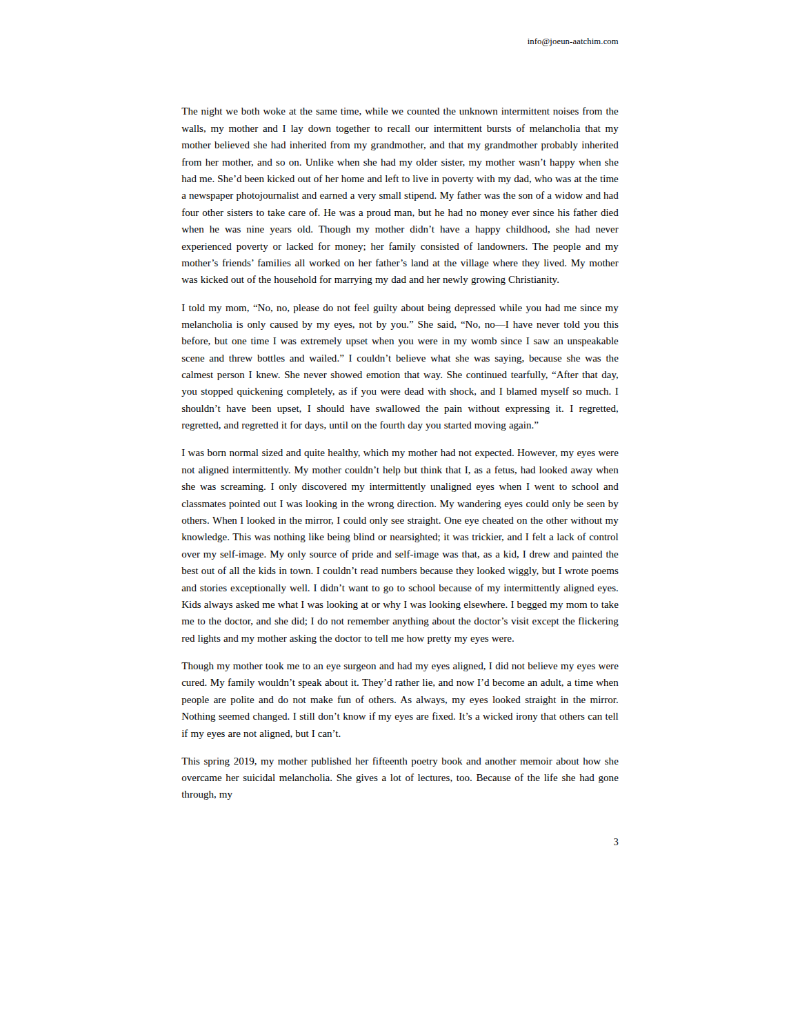info@joeun-aatchim.com
The night we both woke at the same time, while we counted the unknown intermittent noises from the walls, my mother and I lay down together to recall our intermittent bursts of melancholia that my mother believed she had inherited from my grandmother, and that my grandmother probably inherited from her mother, and so on. Unlike when she had my older sister, my mother wasn’t happy when she had me. She’d been kicked out of her home and left to live in poverty with my dad, who was at the time a newspaper photojournalist and earned a very small stipend. My father was the son of a widow and had four other sisters to take care of. He was a proud man, but he had no money ever since his father died when he was nine years old. Though my mother didn’t have a happy childhood, she had never experienced poverty or lacked for money; her family consisted of landowners. The people and my mother’s friends’ families all worked on her father’s land at the village where they lived. My mother was kicked out of the household for marrying my dad and her newly growing Christianity.
I told my mom, “No, no, please do not feel guilty about being depressed while you had me since my melancholia is only caused by my eyes, not by you.” She said, “No, no—I have never told you this before, but one time I was extremely upset when you were in my womb since I saw an unspeakable scene and threw bottles and wailed.” I couldn’t believe what she was saying, because she was the calmest person I knew. She never showed emotion that way. She continued tearfully, “After that day, you stopped quickening completely, as if you were dead with shock, and I blamed myself so much. I shouldn’t have been upset, I should have swallowed the pain without expressing it. I regretted, regretted, and regretted it for days, until on the fourth day you started moving again.”
I was born normal sized and quite healthy, which my mother had not expected. However, my eyes were not aligned intermittently. My mother couldn’t help but think that I, as a fetus, had looked away when she was screaming. I only discovered my intermittently unaligned eyes when I went to school and classmates pointed out I was looking in the wrong direction. My wandering eyes could only be seen by others. When I looked in the mirror, I could only see straight. One eye cheated on the other without my knowledge. This was nothing like being blind or nearsighted; it was trickier, and I felt a lack of control over my self-image. My only source of pride and self-image was that, as a kid, I drew and painted the best out of all the kids in town. I couldn’t read numbers because they looked wiggly, but I wrote poems and stories exceptionally well. I didn’t want to go to school because of my intermittently aligned eyes. Kids always asked me what I was looking at or why I was looking elsewhere. I begged my mom to take me to the doctor, and she did; I do not remember anything about the doctor’s visit except the flickering red lights and my mother asking the doctor to tell me how pretty my eyes were.
Though my mother took me to an eye surgeon and had my eyes aligned, I did not believe my eyes were cured. My family wouldn’t speak about it. They’d rather lie, and now I’d become an adult, a time when people are polite and do not make fun of others. As always, my eyes looked straight in the mirror. Nothing seemed changed. I still don’t know if my eyes are fixed. It’s a wicked irony that others can tell if my eyes are not aligned, but I can’t.
This spring 2019, my mother published her fifteenth poetry book and another memoir about how she overcame her suicidal melancholia. She gives a lot of lectures, too. Because of the life she had gone through, my
3